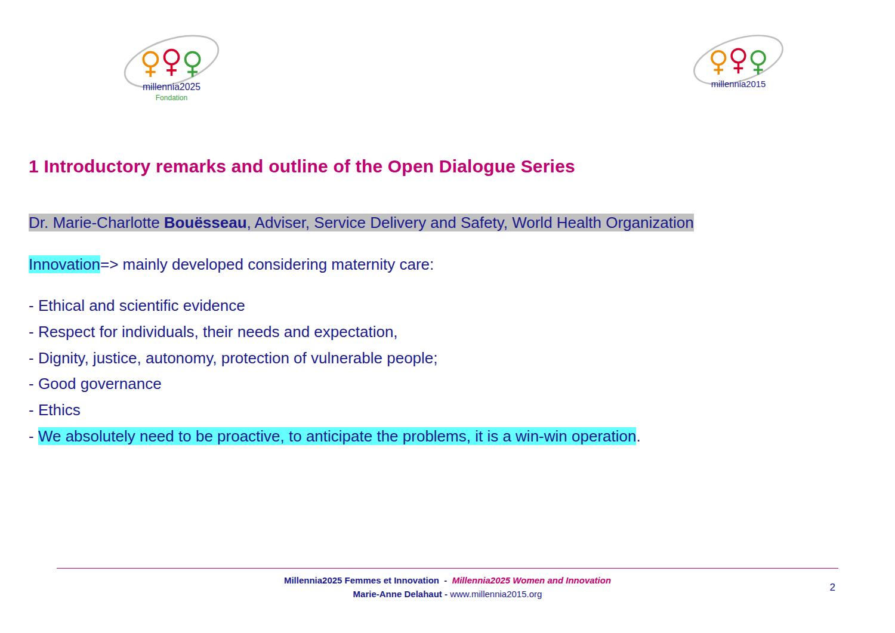millennia2025 Fondation millennia2025 Fondation
millennia2015 millennia2015
1 Introductory remarks and outline of the Open Dialogue Series
Dr. Marie-Charlotte Bouësseau, Adviser, Service Delivery and Safety, World Health Organization
Innovation=> mainly developed considering maternity care:
- Ethical and scientific evidence
- Respect for individuals, their needs and expectation,
- Dignity, justice, autonomy, protection of vulnerable people;
- Good governance
- Ethics
- We absolutely need to be proactive, to anticipate the problems, it is a win-win operation.
Millennia2025 Femmes et Innovation - Millennia2025 Women and Innovation
Marie-Anne Delahaut - www.millennia2015.org
2